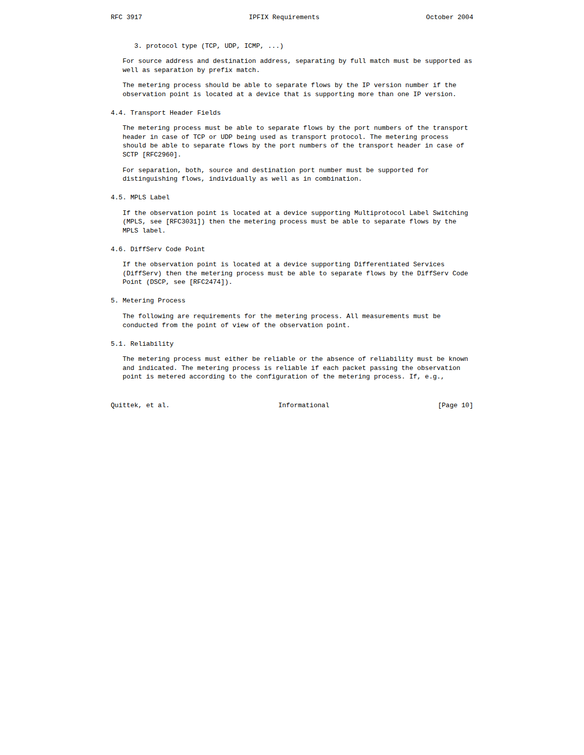RFC 3917 IPFIX Requirements October 2004
3. protocol type (TCP, UDP, ICMP, ...)
For source address and destination address, separating by full match must be supported as well as separation by prefix match.
The metering process should be able to separate flows by the IP version number if the observation point is located at a device that is supporting more than one IP version.
4.4. Transport Header Fields
The metering process must be able to separate flows by the port numbers of the transport header in case of TCP or UDP being used as transport protocol. The metering process should be able to separate flows by the port numbers of the transport header in case of SCTP [RFC2960].
For separation, both, source and destination port number must be supported for distinguishing flows, individually as well as in combination.
4.5. MPLS Label
If the observation point is located at a device supporting Multiprotocol Label Switching (MPLS, see [RFC3031]) then the metering process must be able to separate flows by the MPLS label.
4.6. DiffServ Code Point
If the observation point is located at a device supporting Differentiated Services (DiffServ) then the metering process must be able to separate flows by the DiffServ Code Point (DSCP, see [RFC2474]).
5. Metering Process
The following are requirements for the metering process. All measurements must be conducted from the point of view of the observation point.
5.1. Reliability
The metering process must either be reliable or the absence of reliability must be known and indicated. The metering process is reliable if each packet passing the observation point is metered according to the configuration of the metering process. If, e.g.,
Quittek, et al. Informational [Page 10]